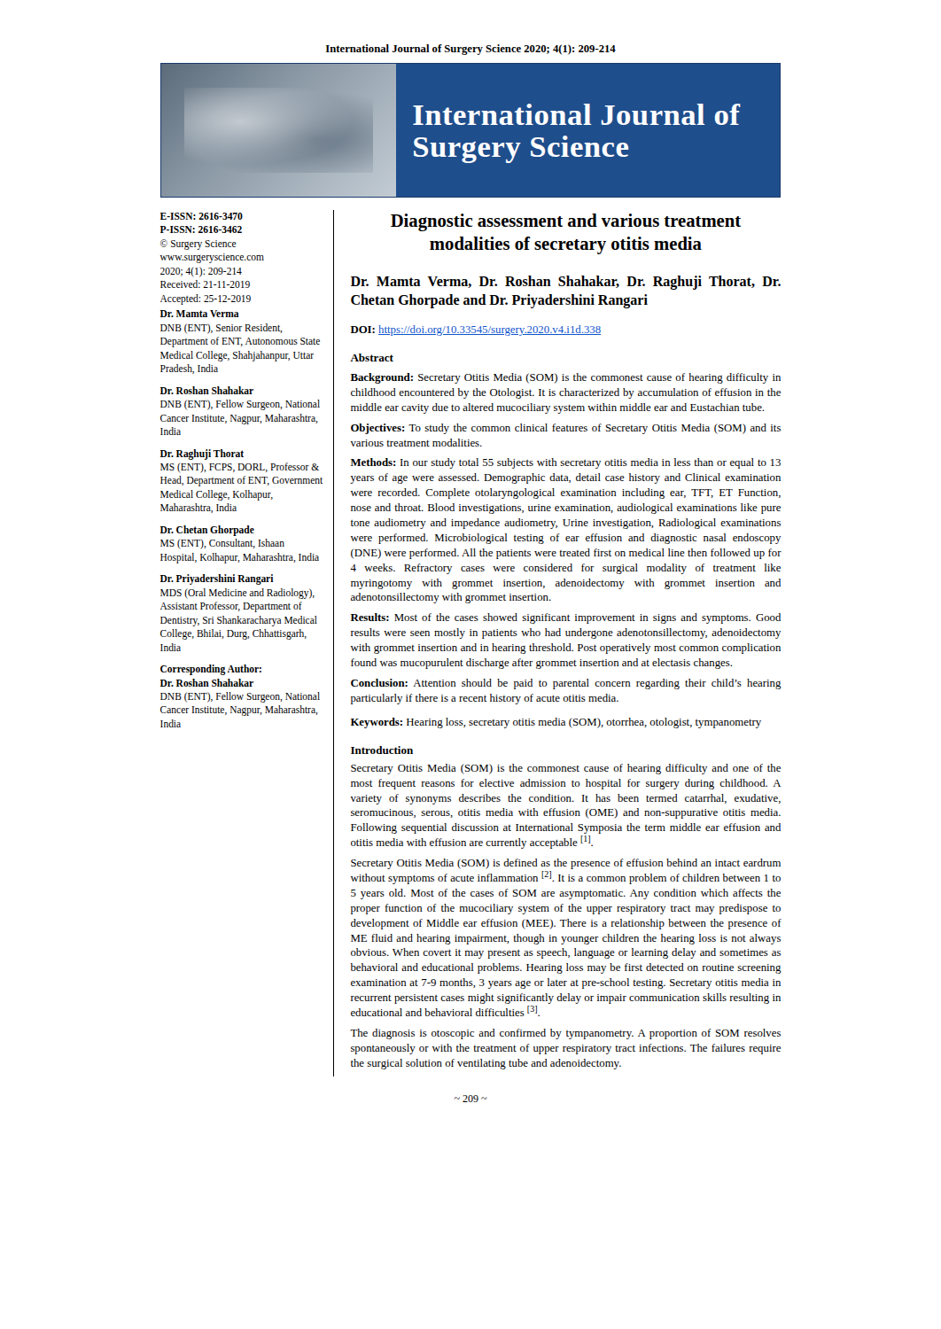International Journal of Surgery Science 2020; 4(1): 209-214
International Journal of
Surgery Science
E-ISSN: 2616-3470
P-ISSN: 2616-3462
© Surgery Science
www.surgeryscience.com
2020; 4(1): 209-214
Received: 21-11-2019
Accepted: 25-12-2019
Dr. Mamta Verma
DNB (ENT), Senior Resident, Department of ENT, Autonomous State Medical College, Shahjahanpur, Uttar Pradesh, India
Dr. Roshan Shahakar
DNB (ENT), Fellow Surgeon, National Cancer Institute, Nagpur, Maharashtra, India
Dr. Raghuji Thorat
MS (ENT), FCPS, DORL, Professor & Head, Department of ENT, Government Medical College, Kolhapur, Maharashtra, India
Dr. Chetan Ghorpade
MS (ENT), Consultant, Ishaan Hospital, Kolhapur, Maharashtra, India
Dr. Priyadershini Rangari
MDS (Oral Medicine and Radiology), Assistant Professor, Department of Dentistry, Sri Shankaracharya Medical College, Bhilai, Durg, Chhattisgarh, India
Corresponding Author:
Dr. Roshan Shahakar
DNB (ENT), Fellow Surgeon, National Cancer Institute, Nagpur, Maharashtra, India
Diagnostic assessment and various treatment modalities of secretary otitis media
Dr. Mamta Verma, Dr. Roshan Shahakar, Dr. Raghuji Thorat, Dr. Chetan Ghorpade and Dr. Priyadershini Rangari
DOI: https://doi.org/10.33545/surgery.2020.v4.i1d.338
Abstract
Background: Secretary Otitis Media (SOM) is the commonest cause of hearing difficulty in childhood encountered by the Otologist. It is characterized by accumulation of effusion in the middle ear cavity due to altered mucociliary system within middle ear and Eustachian tube.
Objectives: To study the common clinical features of Secretary Otitis Media (SOM) and its various treatment modalities.
Methods: In our study total 55 subjects with secretary otitis media in less than or equal to 13 years of age were assessed. Demographic data, detail case history and Clinical examination were recorded. Complete otolaryngological examination including ear, TFT, ET Function, nose and throat. Blood investigations, urine examination, audiological examinations like pure tone audiometry and impedance audiometry, Urine investigation, Radiological examinations were performed. Microbiological testing of ear effusion and diagnostic nasal endoscopy (DNE) were performed. All the patients were treated first on medical line then followed up for 4 weeks. Refractory cases were considered for surgical modality of treatment like myringotomy with grommet insertion, adenoidectomy with grommet insertion and adenotonsillectomy with grommet insertion.
Results: Most of the cases showed significant improvement in signs and symptoms. Good results were seen mostly in patients who had undergone adenotonsillectomy, adenoidectomy with grommet insertion and in hearing threshold. Post operatively most common complication found was mucopurulent discharge after grommet insertion and at electasis changes.
Conclusion: Attention should be paid to parental concern regarding their child’s hearing particularly if there is a recent history of acute otitis media.
Keywords: Hearing loss, secretary otitis media (SOM), otorrhea, otologist, tympanometry
Introduction
Secretary Otitis Media (SOM) is the commonest cause of hearing difficulty and one of the most frequent reasons for elective admission to hospital for surgery during childhood. A variety of synonyms describes the condition. It has been termed catarrhal, exudative, seromucinous, serous, otitis media with effusion (OME) and non-suppurative otitis media. Following sequential discussion at International Symposia the term middle ear effusion and otitis media with effusion are currently acceptable [1].
Secretary Otitis Media (SOM) is defined as the presence of effusion behind an intact eardrum without symptoms of acute inflammation [2]. It is a common problem of children between 1 to 5 years old. Most of the cases of SOM are asymptomatic. Any condition which affects the proper function of the mucociliary system of the upper respiratory tract may predispose to development of Middle ear effusion (MEE). There is a relationship between the presence of ME fluid and hearing impairment, though in younger children the hearing loss is not always obvious. When covert it may present as speech, language or learning delay and sometimes as behavioral and educational problems. Hearing loss may be first detected on routine screening examination at 7-9 months, 3 years age or later at pre-school testing. Secretary otitis media in recurrent persistent cases might significantly delay or impair communication skills resulting in educational and behavioral difficulties [3].
The diagnosis is otoscopic and confirmed by tympanometry. A proportion of SOM resolves spontaneously or with the treatment of upper respiratory tract infections. The failures require the surgical solution of ventilating tube and adenoidectomy.
~ 209 ~